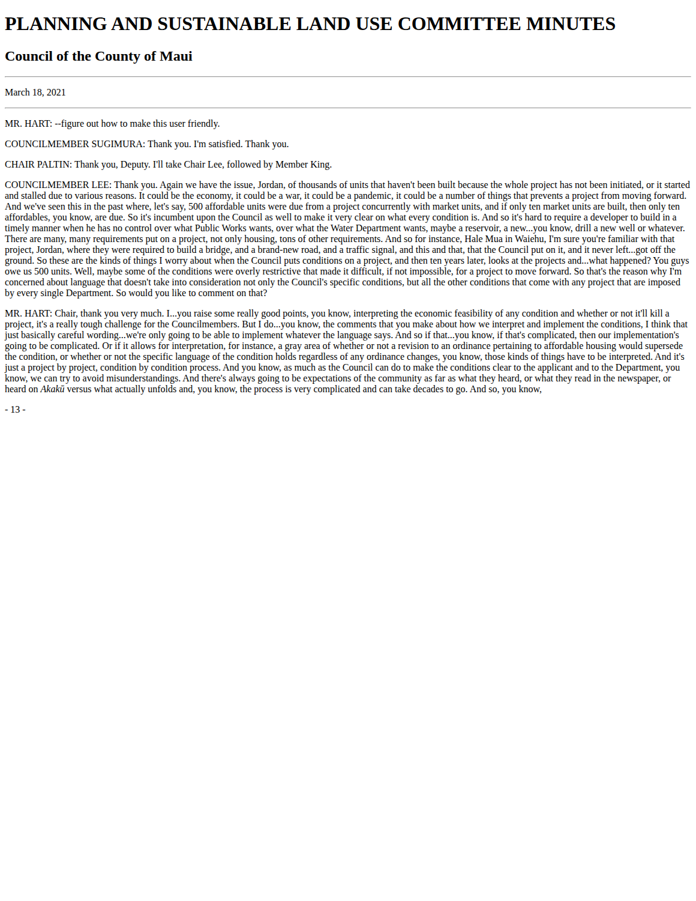PLANNING AND SUSTAINABLE LAND USE COMMITTEE MINUTES
Council of the County of Maui
March 18, 2021
MR. HART: --figure out how to make this user friendly.
COUNCILMEMBER SUGIMURA: Thank you. I'm satisfied. Thank you.
CHAIR PALTIN: Thank you, Deputy. I'll take Chair Lee, followed by Member King.
COUNCILMEMBER LEE: Thank you. Again we have the issue, Jordan, of thousands of units that haven't been built because the whole project has not been initiated, or it started and stalled due to various reasons. It could be the economy, it could be a war, it could be a pandemic, it could be a number of things that prevents a project from moving forward. And we've seen this in the past where, let's say, 500 affordable units were due from a project concurrently with market units, and if only ten market units are built, then only ten affordables, you know, are due. So it's incumbent upon the Council as well to make it very clear on what every condition is. And so it's hard to require a developer to build in a timely manner when he has no control over what Public Works wants, over what the Water Department wants, maybe a reservoir, a new...you know, drill a new well or whatever. There are many, many requirements put on a project, not only housing, tons of other requirements. And so for instance, Hale Mua in Waiehu, I'm sure you're familiar with that project, Jordan, where they were required to build a bridge, and a brand-new road, and a traffic signal, and this and that, that the Council put on it, and it never left...got off the ground. So these are the kinds of things I worry about when the Council puts conditions on a project, and then ten years later, looks at the projects and...what happened? You guys owe us 500 units. Well, maybe some of the conditions were overly restrictive that made it difficult, if not impossible, for a project to move forward. So that's the reason why I'm concerned about language that doesn't take into consideration not only the Council's specific conditions, but all the other conditions that come with any project that are imposed by every single Department. So would you like to comment on that?
MR. HART: Chair, thank you very much. I...you raise some really good points, you know, interpreting the economic feasibility of any condition and whether or not it'll kill a project, it's a really tough challenge for the Councilmembers. But I do...you know, the comments that you make about how we interpret and implement the conditions, I think that just basically careful wording...we're only going to be able to implement whatever the language says. And so if that...you know, if that's complicated, then our implementation's going to be complicated. Or if it allows for interpretation, for instance, a gray area of whether or not a revision to an ordinance pertaining to affordable housing would supersede the condition, or whether or not the specific language of the condition holds regardless of any ordinance changes, you know, those kinds of things have to be interpreted. And it's just a project by project, condition by condition process. And you know, as much as the Council can do to make the conditions clear to the applicant and to the Department, you know, we can try to avoid misunderstandings. And there's always going to be expectations of the community as far as what they heard, or what they read in the newspaper, or heard on Akakū versus what actually unfolds and, you know, the process is very complicated and can take decades to go. And so, you know,
- 13 -